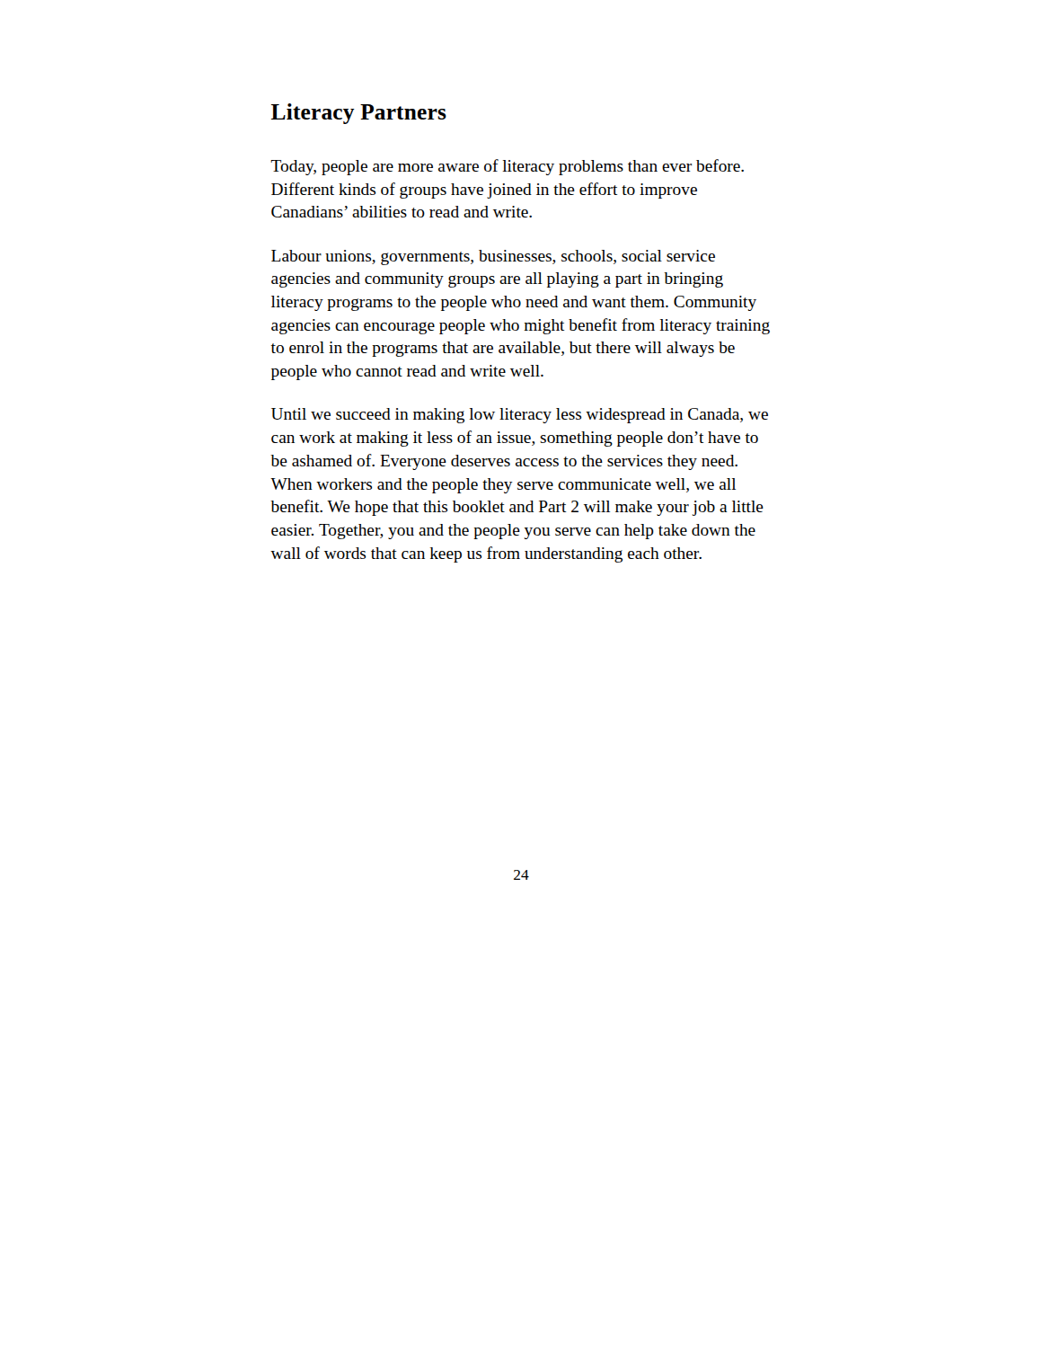Literacy Partners
Today, people are more aware of literacy problems than ever before. Different kinds of groups have joined in the effort to improve Canadians’ abilities to read and write.
Labour unions, governments, businesses, schools, social service agencies and community groups are all playing a part in bringing literacy programs to the people who need and want them. Community agencies can encourage people who might benefit from literacy training to enrol in the programs that are available, but there will always be people who cannot read and write well.
Until we succeed in making low literacy less widespread in Canada, we can work at making it less of an issue, something people don’t have to be ashamed of. Everyone deserves access to the services they need. When workers and the people they serve communicate well, we all benefit. We hope that this booklet and Part 2 will make your job a little easier. Together, you and the people you serve can help take down the wall of words that can keep us from understanding each other.
24